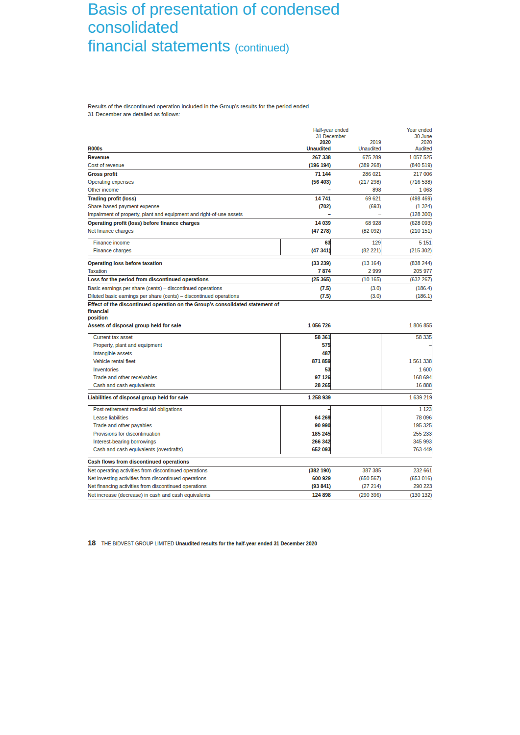Basis of presentation of condensed consolidated
financial statements (continued)
Results of the discontinued operation included in the Group’s results for the period ended
31 December are detailed as follows:
| | Half-year ended | Year ended |
| | 31 December | 30 June |
| | 2020 | 2019 | 2020 |
| R000s | Unaudited | Unaudited | Audited |
| Revenue | 267 338 | 675 289 | 1 057 525 |
| Cost of revenue | (196 194) | (389 268) | (840 519) |
| Gross profit | 71 144 | 286 021 | 217 006 |
| Operating expenses | (56 403) | (217 298) | (716 538) |
| Other income | – | 898 | 1 063 |
| Trading profit (loss) | 14 741 | 69 621 | (498 469) |
| Share-based payment expense | (702) | (693) | (1 324) |
| Impairment of property, plant and equipment and right-of-use assets | – | – | (128 300) |
| Operating profit (loss) before finance charges | 14 039 | 68 928 | (628 093) |
| Net finance charges | (47 278) | (82 092) | (210 151) |
| Finance income | 63 | 129 | 5 151 |
| Finance charges | (47 341) | (82 221) | (215 302) |
| Operating loss before taxation | (33 239) | (13 164) | (838 244) |
| Taxation | 7 874 | 2 999 | 205 977 |
| Loss for the period from discontinued operations | (25 365) | (10 165) | (632 267) |
| Basic earnings per share (cents) – discontinued operations | (7.5) | (3.0) | (186.4) |
| Diluted basic earnings per share (cents) – discontinued operations | (7.5) | (3.0) | (186.1) |
| Effect of the discontinued operation on the Group’s consolidated statement of financial position | | | |
| Assets of disposal group held for sale | 1 056 726 | | 1 806 855 |
| Current tax asset | 58 361 | | 58 335 |
| Property, plant and equipment | 575 | | – |
| Intangible assets | 487 | | – |
| Vehicle rental fleet | 871 859 | | 1 561 338 |
| Inventories | 53 | | 1 600 |
| Trade and other receivables | 97 126 | | 168 694 |
| Cash and cash equivalents | 28 265 | | 16 888 |
| Liabilities of disposal group held for sale | 1 258 939 | | 1 639 219 |
| Post-retirement medical aid obligations | – | | 1 123 |
| Lease liabilities | 64 269 | | 78 096 |
| Trade and other payables | 90 990 | | 195 325 |
| Provisions for discontinuation | 185 245 | | 255 233 |
| Interest-bearing borrowings | 266 342 | | 345 993 |
| Cash and cash equivalents (overdrafts) | 652 093 | | 763 449 |
| Cash flows from discontinued operations | | | |
| Net operating activities from discontinued operations | (382 190) | 387 385 | 232 661 |
| Net investing activities from discontinued operations | 600 929 | (650 567) | (653 016) |
| Net financing activities from discontinued operations | (93 841) | (27 214) | 290 223 |
| Net increase (decrease) in cash and cash equivalents | 124 898 | (290 396) | (130 132) |
18 THE BIDVEST GROUP LIMITED Unaudited results for the half-year ended 31 December 2020